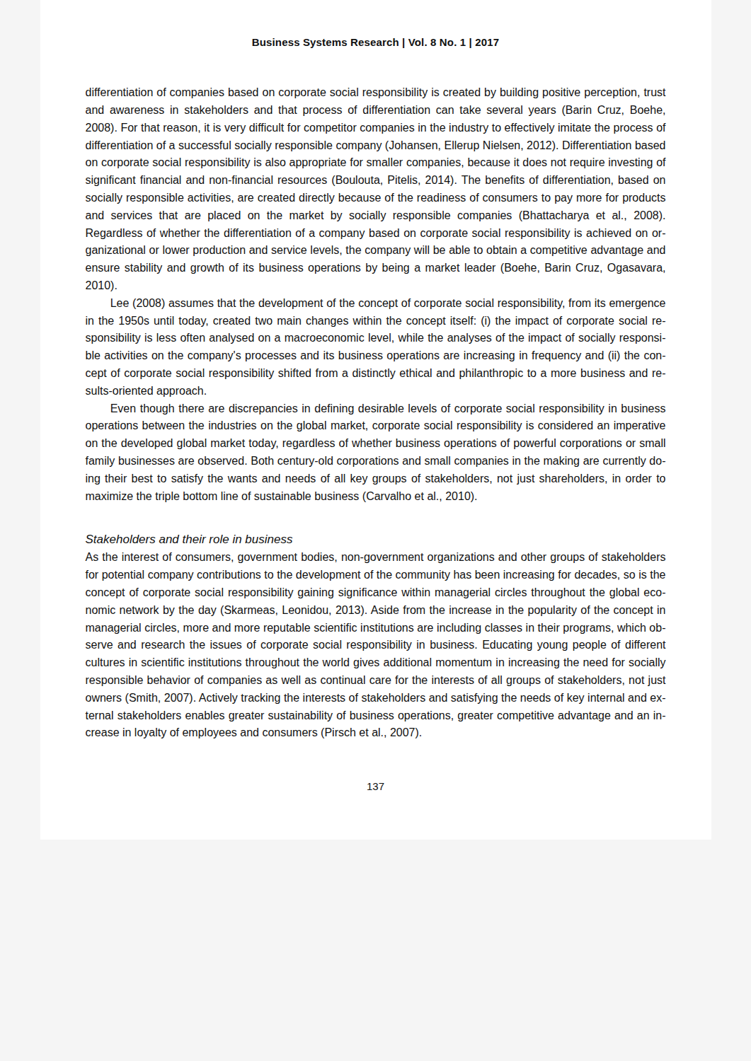Business Systems Research | Vol. 8 No. 1 | 2017
differentiation of companies based on corporate social responsibility is created by building positive perception, trust and awareness in stakeholders and that process of differentiation can take several years (Barin Cruz, Boehe, 2008). For that reason, it is very difficult for competitor companies in the industry to effectively imitate the process of differentiation of a successful socially responsible company (Johansen, Ellerup Nielsen, 2012). Differentiation based on corporate social responsibility is also appropriate for smaller companies, because it does not require investing of significant financial and non-financial resources (Boulouta, Pitelis, 2014). The benefits of differentiation, based on socially responsible activities, are created directly because of the readiness of consumers to pay more for products and services that are placed on the market by socially responsible companies (Bhattacharya et al., 2008). Regardless of whether the differentiation of a company based on corporate social responsibility is achieved on organizational or lower production and service levels, the company will be able to obtain a competitive advantage and ensure stability and growth of its business operations by being a market leader (Boehe, Barin Cruz, Ogasavara, 2010).
Lee (2008) assumes that the development of the concept of corporate social responsibility, from its emergence in the 1950s until today, created two main changes within the concept itself: (i) the impact of corporate social responsibility is less often analysed on a macroeconomic level, while the analyses of the impact of socially responsible activities on the company's processes and its business operations are increasing in frequency and (ii) the concept of corporate social responsibility shifted from a distinctly ethical and philanthropic to a more business and results-oriented approach.
Even though there are discrepancies in defining desirable levels of corporate social responsibility in business operations between the industries on the global market, corporate social responsibility is considered an imperative on the developed global market today, regardless of whether business operations of powerful corporations or small family businesses are observed. Both century-old corporations and small companies in the making are currently doing their best to satisfy the wants and needs of all key groups of stakeholders, not just shareholders, in order to maximize the triple bottom line of sustainable business (Carvalho et al., 2010).
Stakeholders and their role in business
As the interest of consumers, government bodies, non-government organizations and other groups of stakeholders for potential company contributions to the development of the community has been increasing for decades, so is the concept of corporate social responsibility gaining significance within managerial circles throughout the global economic network by the day (Skarmeas, Leonidou, 2013). Aside from the increase in the popularity of the concept in managerial circles, more and more reputable scientific institutions are including classes in their programs, which observe and research the issues of corporate social responsibility in business. Educating young people of different cultures in scientific institutions throughout the world gives additional momentum in increasing the need for socially responsible behavior of companies as well as continual care for the interests of all groups of stakeholders, not just owners (Smith, 2007). Actively tracking the interests of stakeholders and satisfying the needs of key internal and external stakeholders enables greater sustainability of business operations, greater competitive advantage and an increase in loyalty of employees and consumers (Pirsch et al., 2007).
137